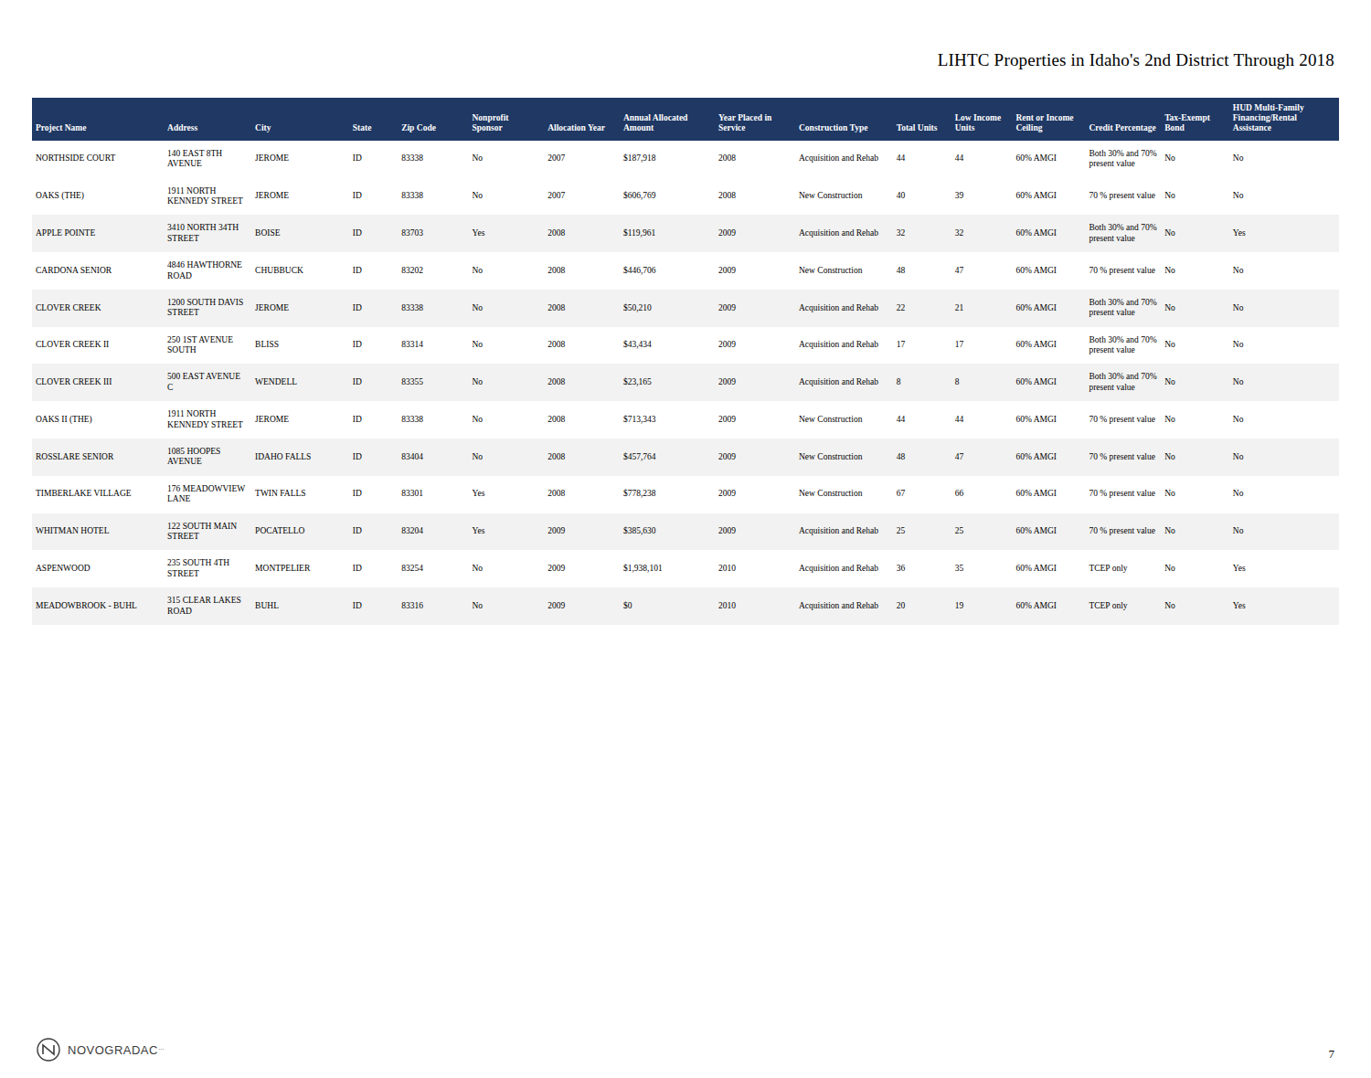LIHTC Properties in Idaho's 2nd District Through 2018
| Project Name | Address | City | State | Zip Code | Nonprofit Sponsor | Allocation Year | Annual Allocated Amount | Year Placed in Service | Construction Type | Total Units | Low Income Units | Rent or Income Ceiling | Credit Percentage | Tax-Exempt Bond | HUD Multi-Family Financing/Rental Assistance |
| --- | --- | --- | --- | --- | --- | --- | --- | --- | --- | --- | --- | --- | --- | --- | --- |
| NORTHSIDE COURT | 140 EAST 8TH AVENUE | JEROME | ID | 83338 | No | 2007 | $187,918 | 2008 | Acquisition and Rehab | 44 | 44 | 60% AMGI | Both 30% and 70% present value | No | No |
| OAKS (THE) | 1911 NORTH KENNEDY STREET | JEROME | ID | 83338 | No | 2007 | $606,769 | 2008 | New Construction | 40 | 39 | 60% AMGI | 70 % present value | No | No |
| APPLE POINTE | 3410 NORTH 34TH STREET | BOISE | ID | 83703 | Yes | 2008 | $119,961 | 2009 | Acquisition and Rehab | 32 | 32 | 60% AMGI | Both 30% and 70% present value | No | Yes |
| CARDONA SENIOR | 4846 HAWTHORNE ROAD | CHUBBUCK | ID | 83202 | No | 2008 | $446,706 | 2009 | New Construction | 48 | 47 | 60% AMGI | 70 % present value | No | No |
| CLOVER CREEK | 1200 SOUTH DAVIS STREET | JEROME | ID | 83338 | No | 2008 | $50,210 | 2009 | Acquisition and Rehab | 22 | 21 | 60% AMGI | Both 30% and 70% present value | No | No |
| CLOVER CREEK II | 250 1ST AVENUE SOUTH | BLISS | ID | 83314 | No | 2008 | $43,434 | 2009 | Acquisition and Rehab | 17 | 17 | 60% AMGI | Both 30% and 70% present value | No | No |
| CLOVER CREEK III | 500 EAST AVENUE C | WENDELL | ID | 83355 | No | 2008 | $23,165 | 2009 | Acquisition and Rehab | 8 | 8 | 60% AMGI | Both 30% and 70% present value | No | No |
| OAKS II (THE) | 1911 NORTH KENNEDY STREET | JEROME | ID | 83338 | No | 2008 | $713,343 | 2009 | New Construction | 44 | 44 | 60% AMGI | 70 % present value | No | No |
| ROSSLARE SENIOR | 1085 HOOPES AVENUE | IDAHO FALLS | ID | 83404 | No | 2008 | $457,764 | 2009 | New Construction | 48 | 47 | 60% AMGI | 70 % present value | No | No |
| TIMBERLAKE VILLAGE | 176 MEADOWVIEW LANE | TWIN FALLS | ID | 83301 | Yes | 2008 | $778,238 | 2009 | New Construction | 67 | 66 | 60% AMGI | 70 % present value | No | No |
| WHITMAN HOTEL | 122 SOUTH MAIN STREET | POCATELLO | ID | 83204 | Yes | 2009 | $385,630 | 2009 | Acquisition and Rehab | 25 | 25 | 60% AMGI | 70 % present value | No | No |
| ASPENWOOD | 235 SOUTH 4TH STREET | MONTPELIER | ID | 83254 | No | 2009 | $1,938,101 | 2010 | Acquisition and Rehab | 36 | 35 | 60% AMGI | TCEP only | No | Yes |
| MEADOWBROOK - BUHL | 315 CLEAR LAKES ROAD | BUHL | ID | 83316 | No | 2009 | $0 | 2010 | Acquisition and Rehab | 20 | 19 | 60% AMGI | TCEP only | No | Yes |
NOVOGRADAC…
7